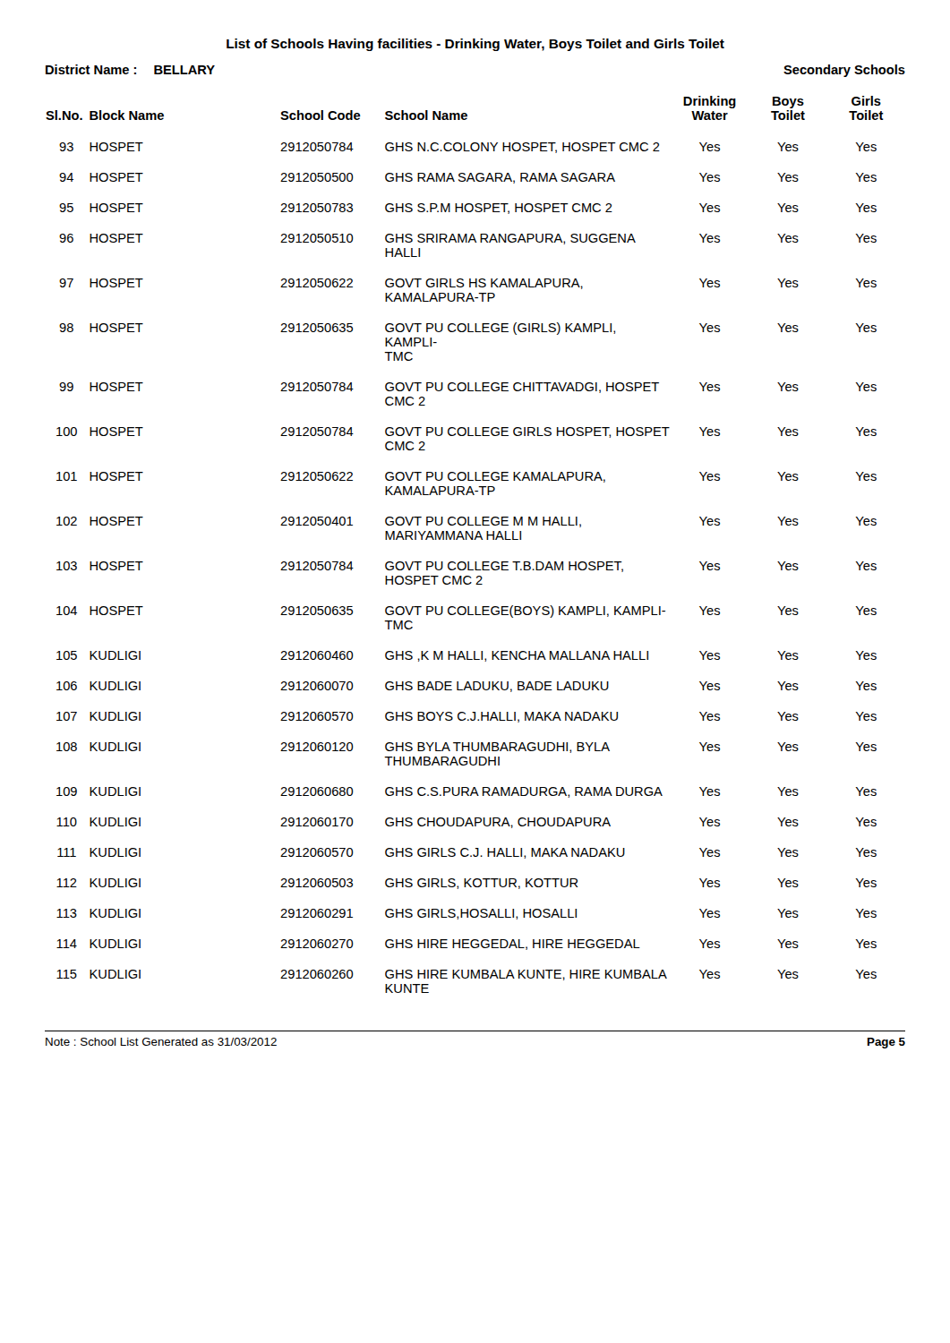List of Schools Having facilities - Drinking Water, Boys Toilet and Girls Toilet
District Name : BELLARY
Secondary Schools
| Sl.No. | Block Name | School Code | School Name | Drinking Water | Boys Toilet | Girls Toilet |
| --- | --- | --- | --- | --- | --- | --- |
| 93 | HOSPET | 2912050784 | GHS N.C.COLONY HOSPET, HOSPET CMC 2 | Yes | Yes | Yes |
| 94 | HOSPET | 2912050500 | GHS RAMA SAGARA, RAMA SAGARA | Yes | Yes | Yes |
| 95 | HOSPET | 2912050783 | GHS S.P.M HOSPET, HOSPET CMC 2 | Yes | Yes | Yes |
| 96 | HOSPET | 2912050510 | GHS SRIRAMA RANGAPURA, SUGGENA HALLI | Yes | Yes | Yes |
| 97 | HOSPET | 2912050622 | GOVT GIRLS HS KAMALAPURA, KAMALAPURA-TP | Yes | Yes | Yes |
| 98 | HOSPET | 2912050635 | GOVT PU COLLEGE (GIRLS) KAMPLI, KAMPLI- TMC | Yes | Yes | Yes |
| 99 | HOSPET | 2912050784 | GOVT PU COLLEGE CHITTAVADGI, HOSPET CMC 2 | Yes | Yes | Yes |
| 100 | HOSPET | 2912050784 | GOVT PU COLLEGE GIRLS HOSPET, HOSPET CMC 2 | Yes | Yes | Yes |
| 101 | HOSPET | 2912050622 | GOVT PU COLLEGE KAMALAPURA, KAMALAPURA-TP | Yes | Yes | Yes |
| 102 | HOSPET | 2912050401 | GOVT PU COLLEGE M M HALLI, MARIYAMMANA HALLI | Yes | Yes | Yes |
| 103 | HOSPET | 2912050784 | GOVT PU COLLEGE T.B.DAM HOSPET, HOSPET CMC 2 | Yes | Yes | Yes |
| 104 | HOSPET | 2912050635 | GOVT PU COLLEGE(BOYS) KAMPLI, KAMPLI- TMC | Yes | Yes | Yes |
| 105 | KUDLIGI | 2912060460 | GHS ,K M HALLI, KENCHA MALLANA HALLI | Yes | Yes | Yes |
| 106 | KUDLIGI | 2912060070 | GHS BADE LADUKU, BADE LADUKU | Yes | Yes | Yes |
| 107 | KUDLIGI | 2912060570 | GHS BOYS C.J.HALLI, MAKA NADAKU | Yes | Yes | Yes |
| 108 | KUDLIGI | 2912060120 | GHS BYLA THUMBARAGUDHI, BYLA THUMBARAGUDHI | Yes | Yes | Yes |
| 109 | KUDLIGI | 2912060680 | GHS C.S.PURA RAMADURGA, RAMA DURGA | Yes | Yes | Yes |
| 110 | KUDLIGI | 2912060170 | GHS CHOUDAPURA, CHOUDAPURA | Yes | Yes | Yes |
| 111 | KUDLIGI | 2912060570 | GHS GIRLS C.J. HALLI, MAKA NADAKU | Yes | Yes | Yes |
| 112 | KUDLIGI | 2912060503 | GHS GIRLS, KOTTUR, KOTTUR | Yes | Yes | Yes |
| 113 | KUDLIGI | 2912060291 | GHS GIRLS,HOSALLI, HOSALLI | Yes | Yes | Yes |
| 114 | KUDLIGI | 2912060270 | GHS HIRE HEGGEDAL, HIRE HEGGEDAL | Yes | Yes | Yes |
| 115 | KUDLIGI | 2912060260 | GHS HIRE KUMBALA KUNTE, HIRE KUMBALA KUNTE | Yes | Yes | Yes |
Note : School List Generated as 31/03/2012
Page 5